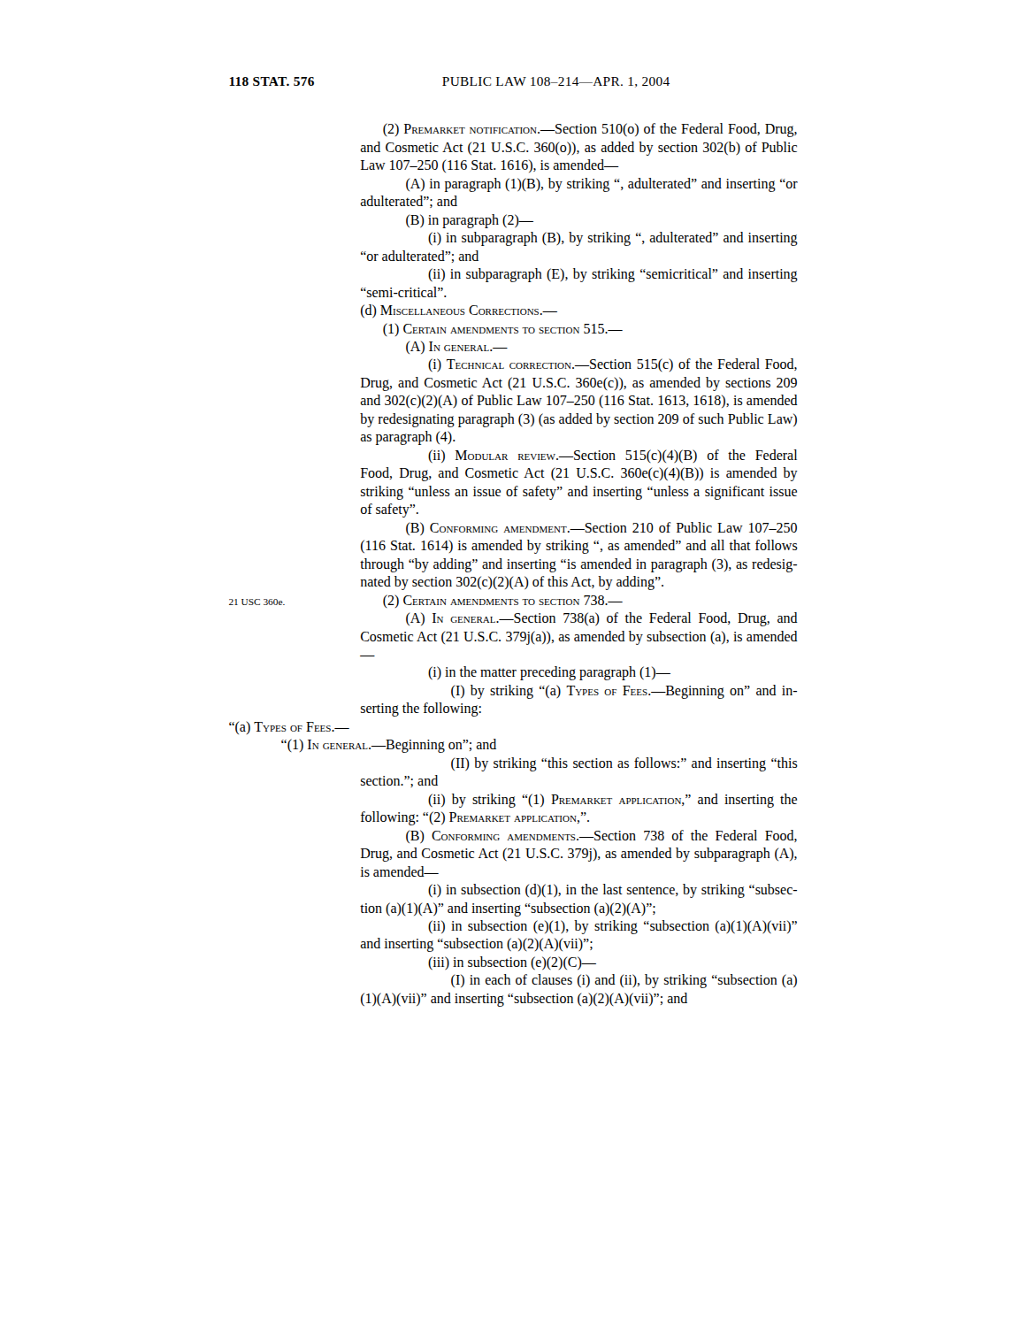118 STAT. 576 PUBLIC LAW 108–214—APR. 1, 2004
21 USC 360e.
(2) Premarket notification.—Section 510(o) of the Federal Food, Drug, and Cosmetic Act (21 U.S.C. 360(o)), as added by section 302(b) of Public Law 107–250 (116 Stat. 1616), is amended—
(A) in paragraph (1)(B), by striking “, adulterated” and inserting “or adulterated”; and
(B) in paragraph (2)—
(i) in subparagraph (B), by striking “, adulterated” and inserting “or adulterated”; and
(ii) in subparagraph (E), by striking “semicritical” and inserting “semi-critical”.
(d) Miscellaneous Corrections.—
(1) Certain amendments to section 515.—
(A) In general.—
(i) Technical correction.—Section 515(c) of the Federal Food, Drug, and Cosmetic Act (21 U.S.C. 360e(c)), as amended by sections 209 and 302(c)(2)(A) of Public Law 107–250 (116 Stat. 1613, 1618), is amended by redesignating paragraph (3) (as added by section 209 of such Public Law) as paragraph (4).
(ii) Modular review.—Section 515(c)(4)(B) of the Federal Food, Drug, and Cosmetic Act (21 U.S.C. 360e(c)(4)(B)) is amended by striking “unless an issue of safety” and inserting “unless a significant issue of safety”.
(B) Conforming amendment.—Section 210 of Public Law 107–250 (116 Stat. 1614) is amended by striking “, as amended” and all that follows through “by adding” and inserting “is amended in paragraph (3), as redesignated by section 302(c)(2)(A) of this Act, by adding”.
(2) Certain amendments to section 738.—
(A) In general.—Section 738(a) of the Federal Food, Drug, and Cosmetic Act (21 U.S.C. 379j(a)), as amended by subsection (a), is amended—
(i) in the matter preceding paragraph (1)—
(I) by striking “(a) Types of Fees.—Beginning on” and inserting the following:
“(a) Types of Fees.—
“(1) In general.—Beginning on”; and
(II) by striking “this section as follows:” and inserting “this section.”; and
(ii) by striking “(1) Premarket application,” and inserting the following: “(2) Premarket application,”.
(B) Conforming amendments.—Section 738 of the Federal Food, Drug, and Cosmetic Act (21 U.S.C. 379j), as amended by subparagraph (A), is amended—
(i) in subsection (d)(1), in the last sentence, by striking “subsection (a)(1)(A)” and inserting “subsection (a)(2)(A)”;
(ii) in subsection (e)(1), by striking “subsection (a)(1)(A)(vii)” and inserting “subsection (a)(2)(A)(vii)”;
(iii) in subsection (e)(2)(C)—
(I) in each of clauses (i) and (ii), by striking “subsection (a)(1)(A)(vii)” and inserting “subsection (a)(2)(A)(vii)”; and